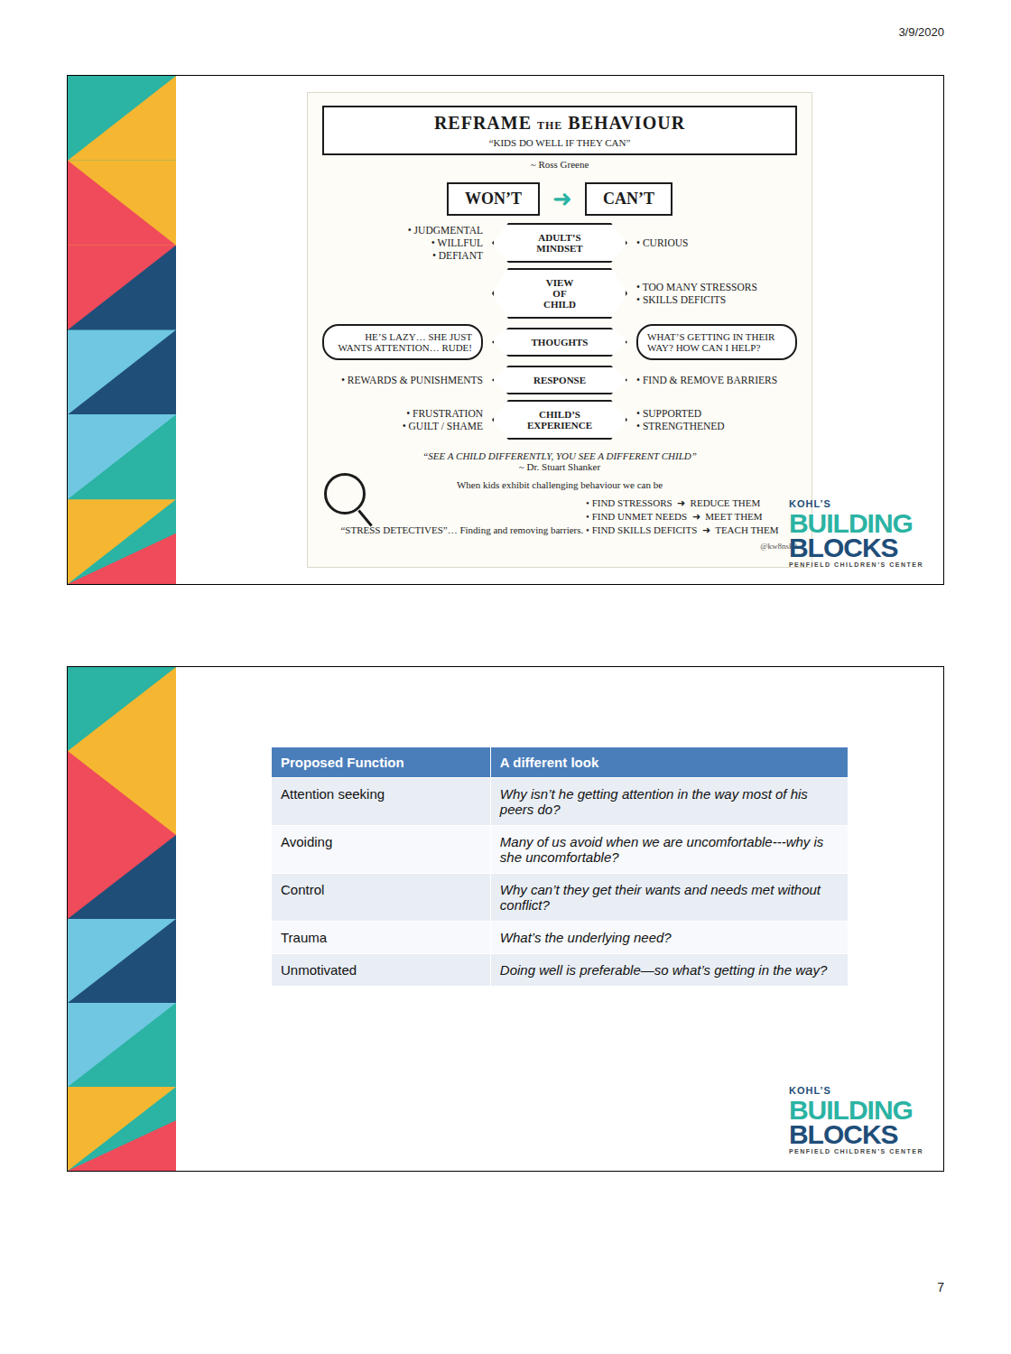3/9/2020
REFRAME THE BEHAVIOUR “KIDS DO WELL IF THEY CAN”
~ Ross Greene
WON’T
➜
CAN’T
JUDGMENTAL
WILLFUL
DEFIANT
ADULT’S
MINDSET
CURIOUS
VIEW
OF
CHILD
TOO MANY STRESSORS
SKILLS DEFICITS
HE’S LAZY… SHE JUST WANTS ATTENTION… RUDE!
THOUGHTS
WHAT’S GETTING IN THEIR WAY? HOW CAN I HELP?
REWARDS & PUNISHMENTS
RESPONSE
FIND & REMOVE BARRIERS
FRUSTRATION
GUILT / SHAME
CHILD’S
EXPERIENCE
SUPPORTED
STRENGTHENED
“SEE A CHILD DIFFERENTLY, YOU SEE A DIFFERENT CHILD” ~ Dr. Stuart Shanker
When kids exhibit challenging behaviour we can be
“STRESS DETECTIVES”… Finding and removing barriers.
FIND STRESSORS ➜ REDUCE THEM
FIND UNMET NEEDS ➜ MEET THEM
FIND SKILLS DEFICITS ➜ TEACH THEM
@kw8nsk2
KOHL’S
BUILDING
BLOCKS
PENFIELD CHILDREN’S CENTER
| Proposed Function | A different look |
| --- | --- |
| Attention seeking | Why isn’t he getting attention in the way most of his peers do? |
| Avoiding | Many of us avoid when we are uncomfortable---why is she uncomfortable? |
| Control | Why can’t they get their wants and needs met without conflict? |
| Trauma | What’s the underlying need? |
| Unmotivated | Doing well is preferable—so what’s getting in the way? |
KOHL’S
BUILDING
BLOCKS
PENFIELD CHILDREN’S CENTER
7